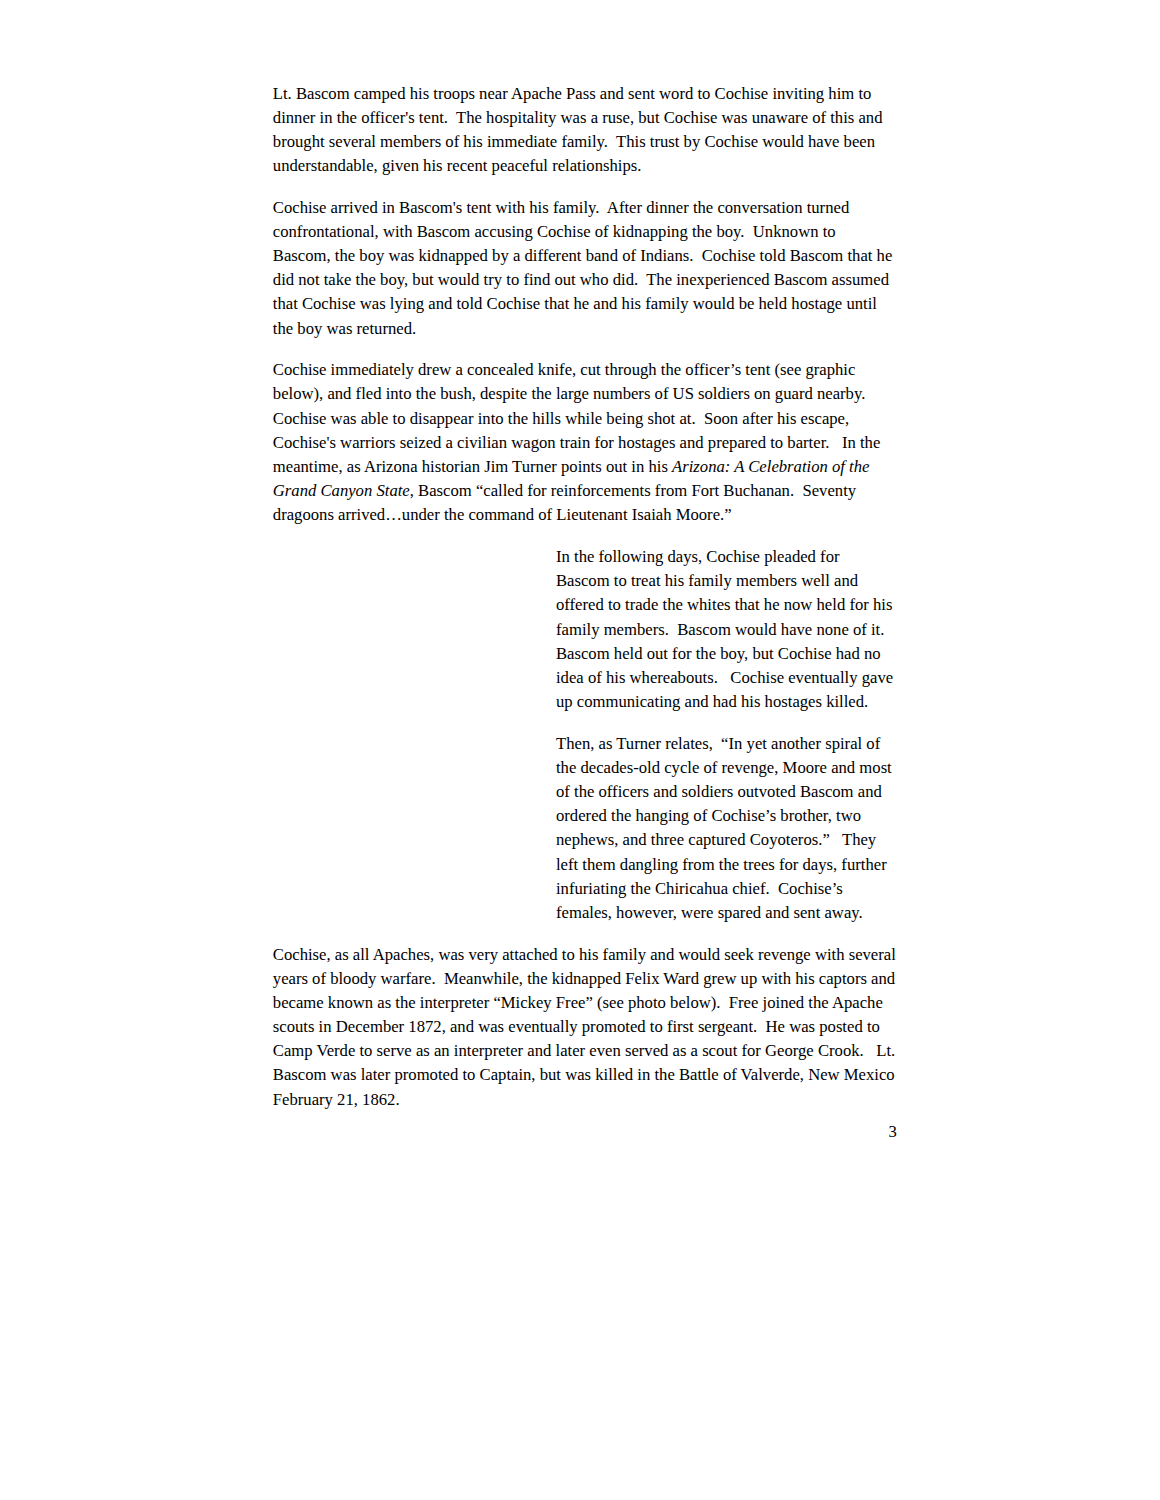Lt. Bascom camped his troops near Apache Pass and sent word to Cochise inviting him to dinner in the officer's tent. The hospitality was a ruse, but Cochise was unaware of this and brought several members of his immediate family. This trust by Cochise would have been understandable, given his recent peaceful relationships.
Cochise arrived in Bascom's tent with his family. After dinner the conversation turned confrontational, with Bascom accusing Cochise of kidnapping the boy. Unknown to Bascom, the boy was kidnapped by a different band of Indians. Cochise told Bascom that he did not take the boy, but would try to find out who did. The inexperienced Bascom assumed that Cochise was lying and told Cochise that he and his family would be held hostage until the boy was returned.
Cochise immediately drew a concealed knife, cut through the officer’s tent (see graphic below), and fled into the bush, despite the large numbers of US soldiers on guard nearby. Cochise was able to disappear into the hills while being shot at. Soon after his escape, Cochise's warriors seized a civilian wagon train for hostages and prepared to barter. In the meantime, as Arizona historian Jim Turner points out in his Arizona: A Celebration of the Grand Canyon State, Bascom “called for reinforcements from Fort Buchanan. Seventy dragoons arrived…under the command of Lieutenant Isaiah Moore.”
In the following days, Cochise pleaded for Bascom to treat his family members well and offered to trade the whites that he now held for his family members. Bascom would have none of it. Bascom held out for the boy, but Cochise had no idea of his whereabouts. Cochise eventually gave up communicating and had his hostages killed.
Then, as Turner relates, “In yet another spiral of the decades-old cycle of revenge, Moore and most of the officers and soldiers outvoted Bascom and ordered the hanging of Cochise’s brother, two nephews, and three captured Coyoteros.” They left them dangling from the trees for days, further infuriating the Chiricahua chief. Cochise’s females, however, were spared and sent away.
Cochise, as all Apaches, was very attached to his family and would seek revenge with several years of bloody warfare. Meanwhile, the kidnapped Felix Ward grew up with his captors and became known as the interpreter “Mickey Free” (see photo below). Free joined the Apache scouts in December 1872, and was eventually promoted to first sergeant. He was posted to Camp Verde to serve as an interpreter and later even served as a scout for George Crook. Lt. Bascom was later promoted to Captain, but was killed in the Battle of Valverde, New Mexico February 21, 1862.
3